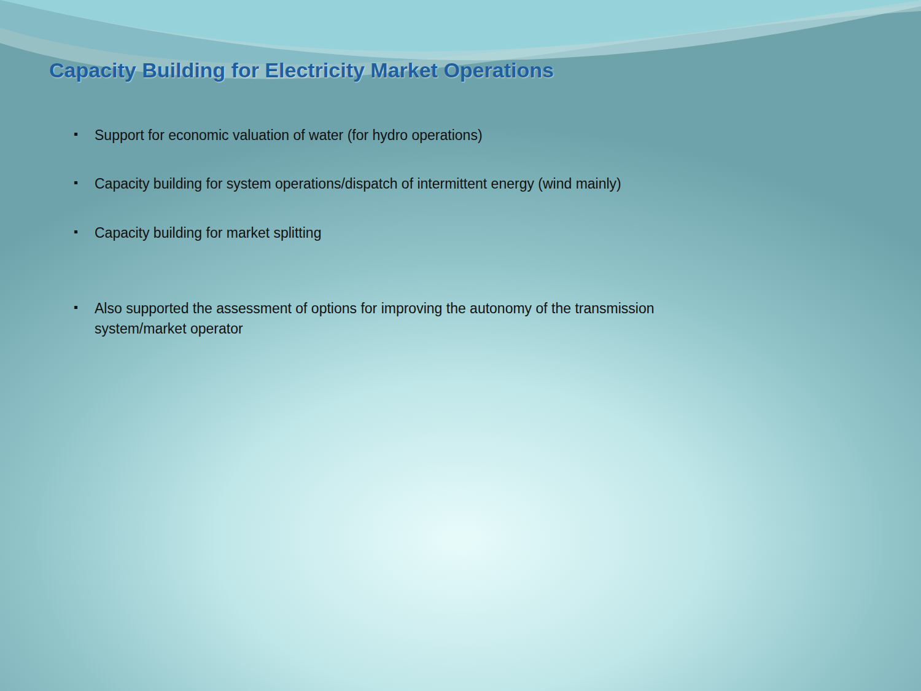Capacity Building for Electricity Market Operations
Support for economic valuation of water (for hydro operations)
Capacity building for system operations/dispatch of intermittent energy (wind mainly)
Capacity building for market splitting
Also supported the assessment of options for improving the autonomy of the transmission system/market operator